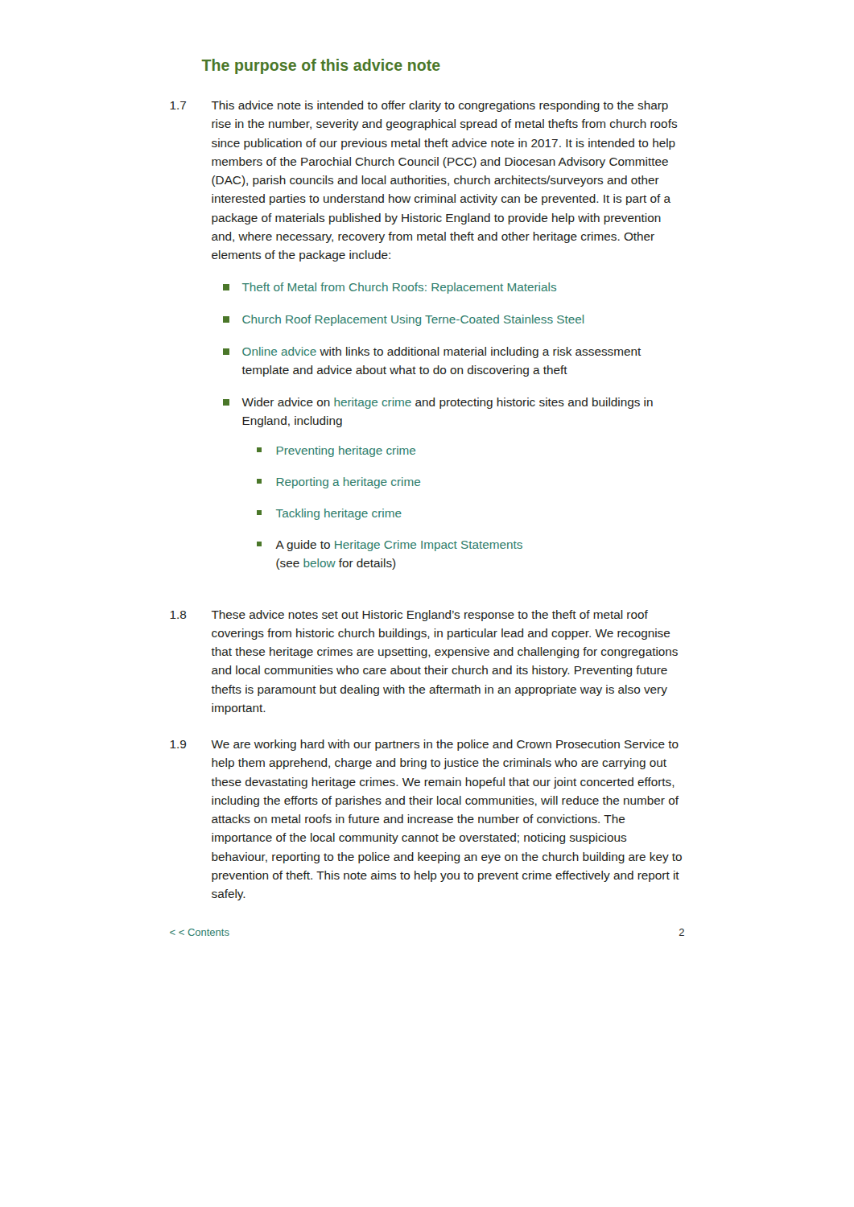The purpose of this advice note
1.7
This advice note is intended to offer clarity to congregations responding to the sharp rise in the number, severity and geographical spread of metal thefts from church roofs since publication of our previous metal theft advice note in 2017. It is intended to help members of the Parochial Church Council (PCC) and Diocesan Advisory Committee (DAC), parish councils and local authorities, church architects/surveyors and other interested parties to understand how criminal activity can be prevented. It is part of a package of materials published by Historic England to provide help with prevention and, where necessary, recovery from metal theft and other heritage crimes. Other elements of the package include:
Theft of Metal from Church Roofs: Replacement Materials
Church Roof Replacement Using Terne-Coated Stainless Steel
Online advice with links to additional material including a risk assessment template and advice about what to do on discovering a theft
Wider advice on heritage crime and protecting historic sites and buildings in England, including
Preventing heritage crime
Reporting a heritage crime
Tackling heritage crime
A guide to Heritage Crime Impact Statements
(see below for details)
1.8
These advice notes set out Historic England’s response to the theft of metal roof coverings from historic church buildings, in particular lead and copper. We recognise that these heritage crimes are upsetting, expensive and challenging for congregations and local communities who care about their church and its history. Preventing future thefts is paramount but dealing with the aftermath in an appropriate way is also very important.
1.9
We are working hard with our partners in the police and Crown Prosecution Service to help them apprehend, charge and bring to justice the criminals who are carrying out these devastating heritage crimes. We remain hopeful that our joint concerted efforts, including the efforts of parishes and their local communities, will reduce the number of attacks on metal roofs in future and increase the number of convictions. The importance of the local community cannot be overstated; noticing suspicious behaviour, reporting to the police and keeping an eye on the church building are key to prevention of theft. This note aims to help you to prevent crime effectively and report it safely.
< < Contents
2